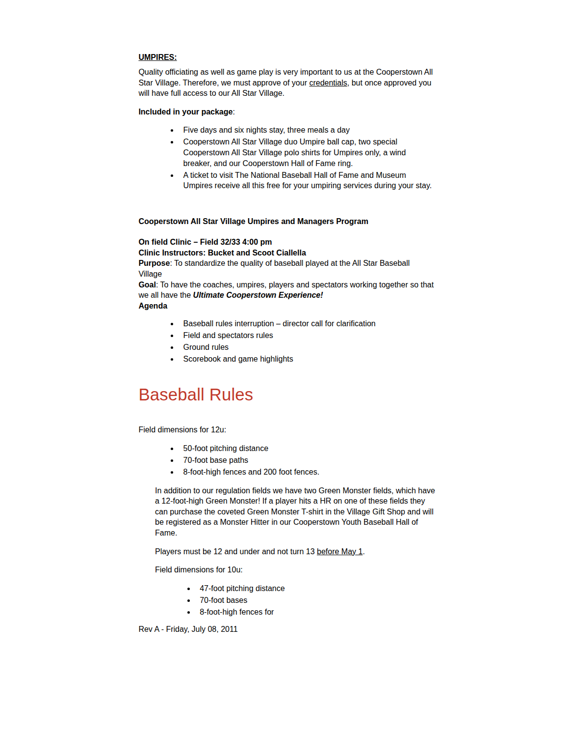UMPIRES:
Quality officiating as well as game play is very important to us at the Cooperstown All Star Village. Therefore, we must approve of your credentials, but once approved you will have full access to our All Star Village.
Included in your package:
Five days and six nights stay, three meals a day
Cooperstown All Star Village duo Umpire ball cap, two special Cooperstown All Star Village polo shirts for Umpires only, a wind breaker, and our Cooperstown Hall of Fame ring.
A ticket to visit The National Baseball Hall of Fame and Museum Umpires receive all this free for your umpiring services during your stay.
Cooperstown All Star Village Umpires and Managers Program
On field Clinic – Field 32/33 4:00 pm
Clinic Instructors: Bucket and Scoot Ciallella
Purpose: To standardize the quality of baseball played at the All Star Baseball Village
Goal: To have the coaches, umpires, players and spectators working together so that we all have the Ultimate Cooperstown Experience!
Agenda
Baseball rules interruption – director call for clarification
Field and spectators rules
Ground rules
Scorebook and game highlights
Baseball Rules
Field dimensions for 12u:
50-foot pitching distance
70-foot base paths
8-foot-high fences and 200 foot fences.
In addition to our regulation fields we have two Green Monster fields, which have a 12-foot-high Green Monster! If a player hits a HR on one of these fields they can purchase the coveted Green Monster T-shirt in the Village Gift Shop and will be registered as a Monster Hitter in our Cooperstown Youth Baseball Hall of Fame.
Players must be 12 and under and not turn 13 before May 1.
Field dimensions for 10u:
47-foot pitching distance
70-foot bases
8-foot-high fences for
Rev A - Friday, July 08, 2011